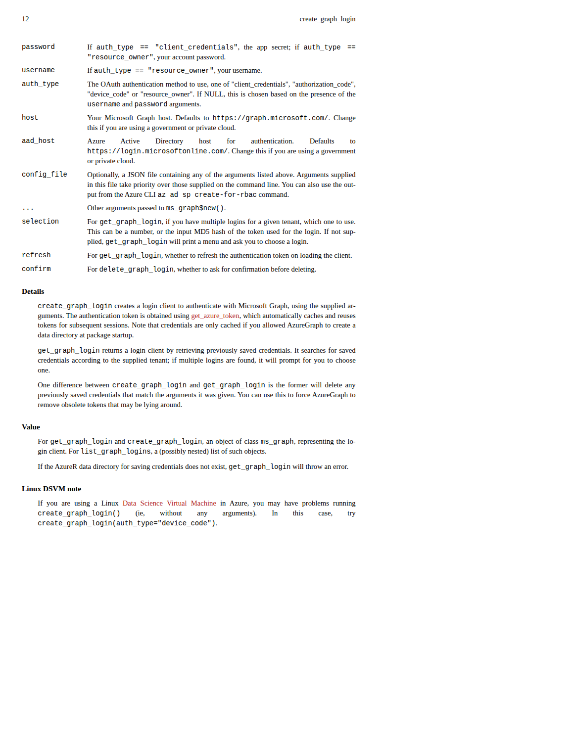12 create_graph_login
password
If auth_type == "client_credentials", the app secret; if auth_type == "resource_owner", your account password.
username
If auth_type == "resource_owner", your username.
auth_type
The OAuth authentication method to use, one of "client_credentials", "authorization_code", "device_code" or "resource_owner". If NULL, this is chosen based on the presence of the username and password arguments.
host
Your Microsoft Graph host. Defaults to https://graph.microsoft.com/. Change this if you are using a government or private cloud.
aad_host
Azure Active Directory host for authentication. Defaults to https://login.microsoftonline.com/. Change this if you are using a government or private cloud.
config_file
Optionally, a JSON file containing any of the arguments listed above. Arguments supplied in this file take priority over those supplied on the command line. You can also use the output from the Azure CLI az ad sp create-for-rbac command.
...
Other arguments passed to ms_graph$new().
selection
For get_graph_login, if you have multiple logins for a given tenant, which one to use. This can be a number, or the input MD5 hash of the token used for the login. If not supplied, get_graph_login will print a menu and ask you to choose a login.
refresh
For get_graph_login, whether to refresh the authentication token on loading the client.
confirm
For delete_graph_login, whether to ask for confirmation before deleting.
Details
create_graph_login creates a login client to authenticate with Microsoft Graph, using the supplied arguments. The authentication token is obtained using get_azure_token, which automatically caches and reuses tokens for subsequent sessions. Note that credentials are only cached if you allowed AzureGraph to create a data directory at package startup.
get_graph_login returns a login client by retrieving previously saved credentials. It searches for saved credentials according to the supplied tenant; if multiple logins are found, it will prompt for you to choose one.
One difference between create_graph_login and get_graph_login is the former will delete any previously saved credentials that match the arguments it was given. You can use this to force AzureGraph to remove obsolete tokens that may be lying around.
Value
For get_graph_login and create_graph_login, an object of class ms_graph, representing the login client. For list_graph_logins, a (possibly nested) list of such objects.
If the AzureR data directory for saving credentials does not exist, get_graph_login will throw an error.
Linux DSVM note
If you are using a Linux Data Science Virtual Machine in Azure, you may have problems running create_graph_login() (ie, without any arguments). In this case, try create_graph_login(auth_type="device_code").